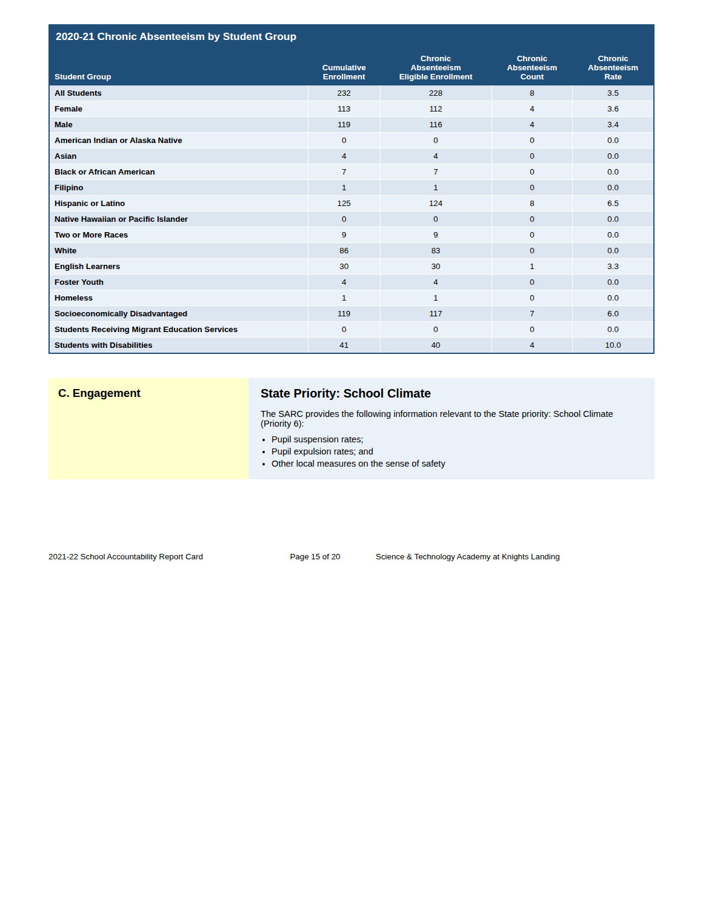2020-21 Chronic Absenteeism by Student Group
| Student Group | Cumulative Enrollment | Chronic Absenteeism Eligible Enrollment | Chronic Absenteeism Count | Chronic Absenteeism Rate |
| --- | --- | --- | --- | --- |
| All Students | 232 | 228 | 8 | 3.5 |
| Female | 113 | 112 | 4 | 3.6 |
| Male | 119 | 116 | 4 | 3.4 |
| American Indian or Alaska Native | 0 | 0 | 0 | 0.0 |
| Asian | 4 | 4 | 0 | 0.0 |
| Black or African American | 7 | 7 | 0 | 0.0 |
| Filipino | 1 | 1 | 0 | 0.0 |
| Hispanic or Latino | 125 | 124 | 8 | 6.5 |
| Native Hawaiian or Pacific Islander | 0 | 0 | 0 | 0.0 |
| Two or More Races | 9 | 9 | 0 | 0.0 |
| White | 86 | 83 | 0 | 0.0 |
| English Learners | 30 | 30 | 1 | 3.3 |
| Foster Youth | 4 | 4 | 0 | 0.0 |
| Homeless | 1 | 1 | 0 | 0.0 |
| Socioeconomically Disadvantaged | 119 | 117 | 7 | 6.0 |
| Students Receiving Migrant Education Services | 0 | 0 | 0 | 0.0 |
| Students with Disabilities | 41 | 40 | 4 | 10.0 |
C. Engagement
State Priority: School Climate
The SARC provides the following information relevant to the State priority: School Climate (Priority 6):
Pupil suspension rates;
Pupil expulsion rates; and
Other local measures on the sense of safety
2021-22 School Accountability Report Card Page 15 of 20 Science & Technology Academy at Knights Landing